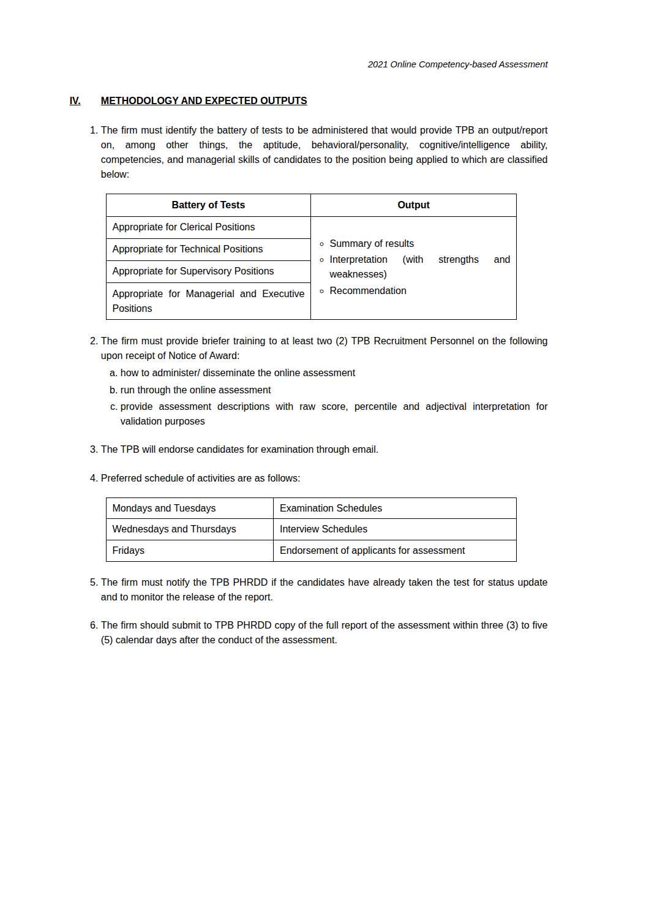2021 Online Competency-based Assessment
IV.
METHODOLOGY AND EXPECTED OUTPUTS
The firm must identify the battery of tests to be administered that would provide TPB an output/report on, among other things, the aptitude, behavioral/personality, cognitive/intelligence ability, competencies, and managerial skills of candidates to the position being applied to which are classified below:
| Battery of Tests | Output |
| --- | --- |
| Appropriate for Clerical Positions | Summary of results Interpretation (with strengths and weaknesses) Recommendation |
| Appropriate for Technical Positions |
| Appropriate for Supervisory Positions |
| Appropriate for Managerial and Executive Positions |
The firm must provide briefer training to at least two (2) TPB Recruitment Personnel on the following upon receipt of Notice of Award:
how to administer/ disseminate the online assessment
run through the online assessment
provide assessment descriptions with raw score, percentile and adjectival interpretation for validation purposes
The TPB will endorse candidates for examination through email.
Preferred schedule of activities are as follows:
| Mondays and Tuesdays | Examination Schedules |
| Wednesdays and Thursdays | Interview Schedules |
| Fridays | Endorsement of applicants for assessment |
The firm must notify the TPB PHRDD if the candidates have already taken the test for status update and to monitor the release of the report.
The firm should submit to TPB PHRDD copy of the full report of the assessment within three (3) to five (5) calendar days after the conduct of the assessment.